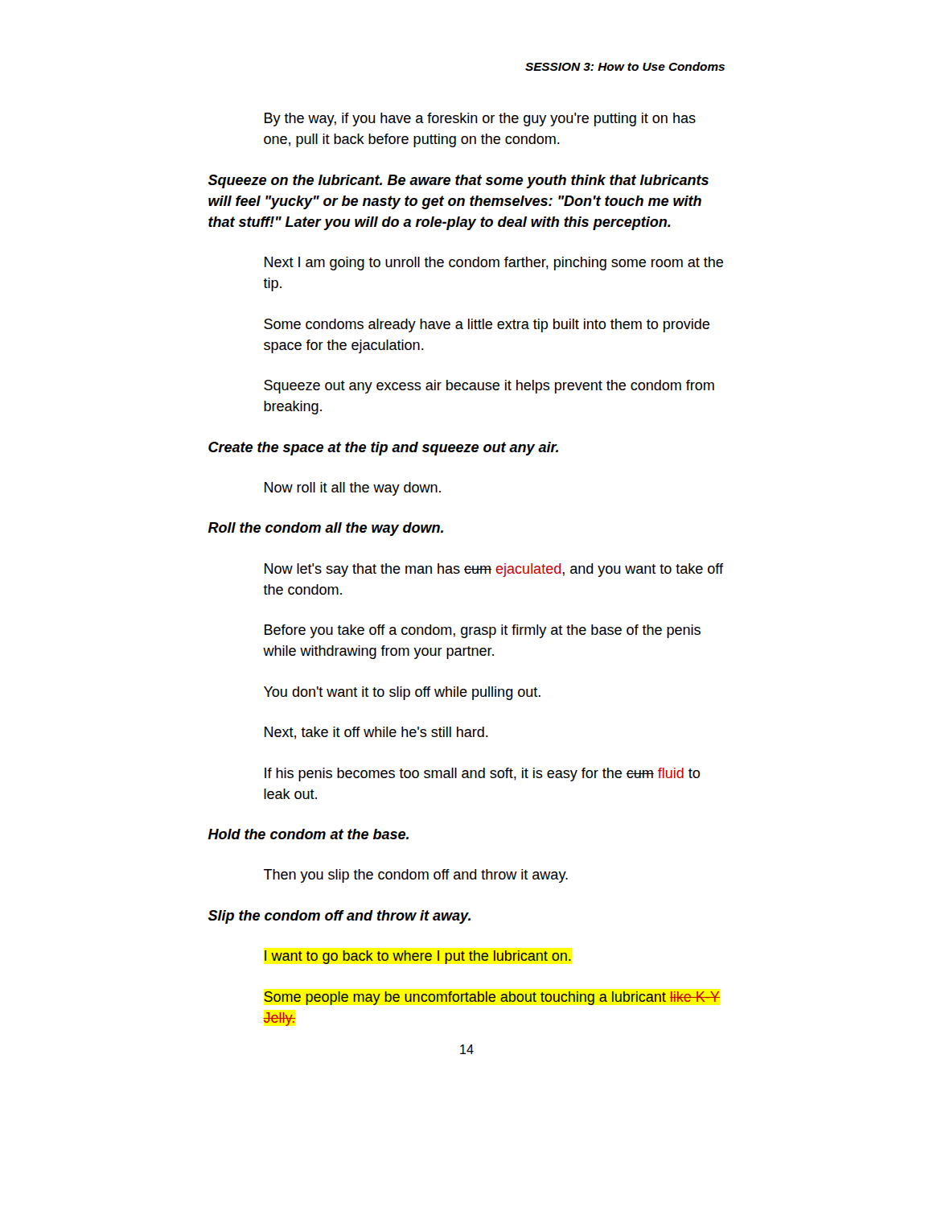SESSION 3: How to Use Condoms
By the way, if you have a foreskin or the guy you're putting it on has one, pull it back before putting on the condom.
Squeeze on the lubricant. Be aware that some youth think that lubricants will feel "yucky" or be nasty to get on themselves: "Don't touch me with that stuff!" Later you will do a role-play to deal with this perception.
Next I am going to unroll the condom farther, pinching some room at the tip.
Some condoms already have a little extra tip built into them to provide space for the ejaculation.
Squeeze out any excess air because it helps prevent the condom from breaking.
Create the space at the tip and squeeze out any air.
Now roll it all the way down.
Roll the condom all the way down.
Now let's say that the man has cum ejaculated, and you want to take off the condom.
Before you take off a condom, grasp it firmly at the base of the penis while withdrawing from your partner.
You don't want it to slip off while pulling out.
Next, take it off while he's still hard.
If his penis becomes too small and soft, it is easy for the cum fluid to leak out.
Hold the condom at the base.
Then you slip the condom off and throw it away.
Slip the condom off and throw it away.
I want to go back to where I put the lubricant on.
Some people may be uncomfortable about touching a lubricant like K-Y Jelly.
14